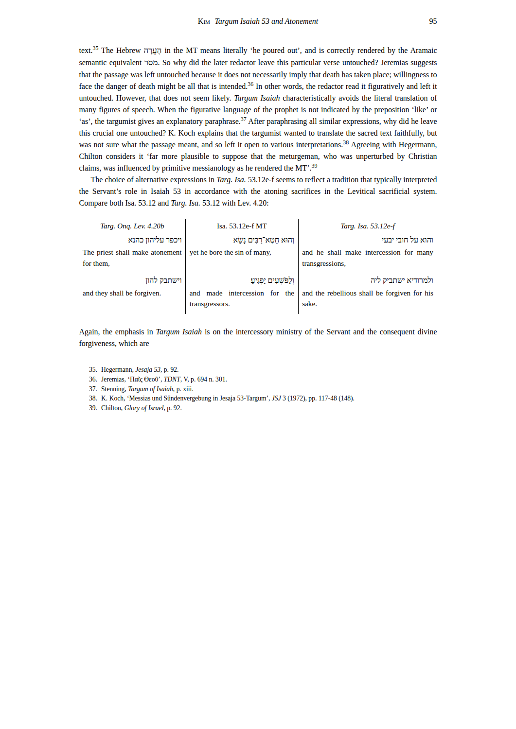Kim Targum Isaiah 53 and Atonement 95
text.35 The Hebrew הֶעֱרָה in the MT means literally ‘he poured out’, and is correctly rendered by the Aramaic semantic equivalent מסר. So why did the later redactor leave this particular verse untouched? Jeremias suggests that the passage was left untouched because it does not necessarily imply that death has taken place; willingness to face the danger of death might be all that is intended.36 In other words, the redactor read it figuratively and left it untouched. However, that does not seem likely. Targum Isaiah characteristically avoids the literal translation of many figures of speech. When the figurative language of the prophet is not indicated by the preposition ‘like’ or ‘as’, the targumist gives an explanatory paraphrase.37 After paraphrasing all similar expressions, why did he leave this crucial one untouched? K. Koch explains that the targumist wanted to translate the sacred text faithfully, but was not sure what the passage meant, and so left it open to various interpretations.38 Agreeing with Hegermann, Chilton considers it ‘far more plausible to suppose that the meturgeman, who was unperturbed by Christian claims, was influenced by primitive messianology as he rendered the MT’.39
The choice of alternative expressions in Targ. Isa. 53.12e-f seems to reflect a tradition that typically interpreted the Servant’s role in Isaiah 53 in accordance with the atoning sacrifices in the Levitical sacrificial system. Compare both Isa. 53.12 and Targ. Isa. 53.12 with Lev. 4.20:
| Targ. Onq. Lev. 4.20b | Isa. 53.12e-f MT | Targ. Isa. 53.12e-f |
| --- | --- | --- |
| ויכפר עליהון כהנא The priest shall make atonement for them, | וְהוּא חֵטְא־רַבִּים נָשָׂא yet he bore the sin of many, | והוא על חובי יבעי and he shall make intercession for many transgressions, |
| וישתבק להון and they shall be forgiven. | וְלַפֹּשְׁעִים יַפְגִּיעַ׃ and made intercession for the transgressors. | ולמרודיא ישתביק ליה and the rebellious shall be forgiven for his sake. |
Again, the emphasis in Targum Isaiah is on the intercessory ministry of the Servant and the consequent divine forgiveness, which are
35. Hegermann, Jesaja 53, p. 92.
36. Jeremias, ‘Παῖς Θεοῦ’, TDNT, V, p. 694 n. 301.
37. Stenning, Targum of Isaiah, p. xiii.
38. K. Koch, ‘Messias und Sündenvergebung in Jesaja 53-Targum’, JSJ 3 (1972), pp. 117-48 (148).
39. Chilton, Glory of Israel, p. 92.